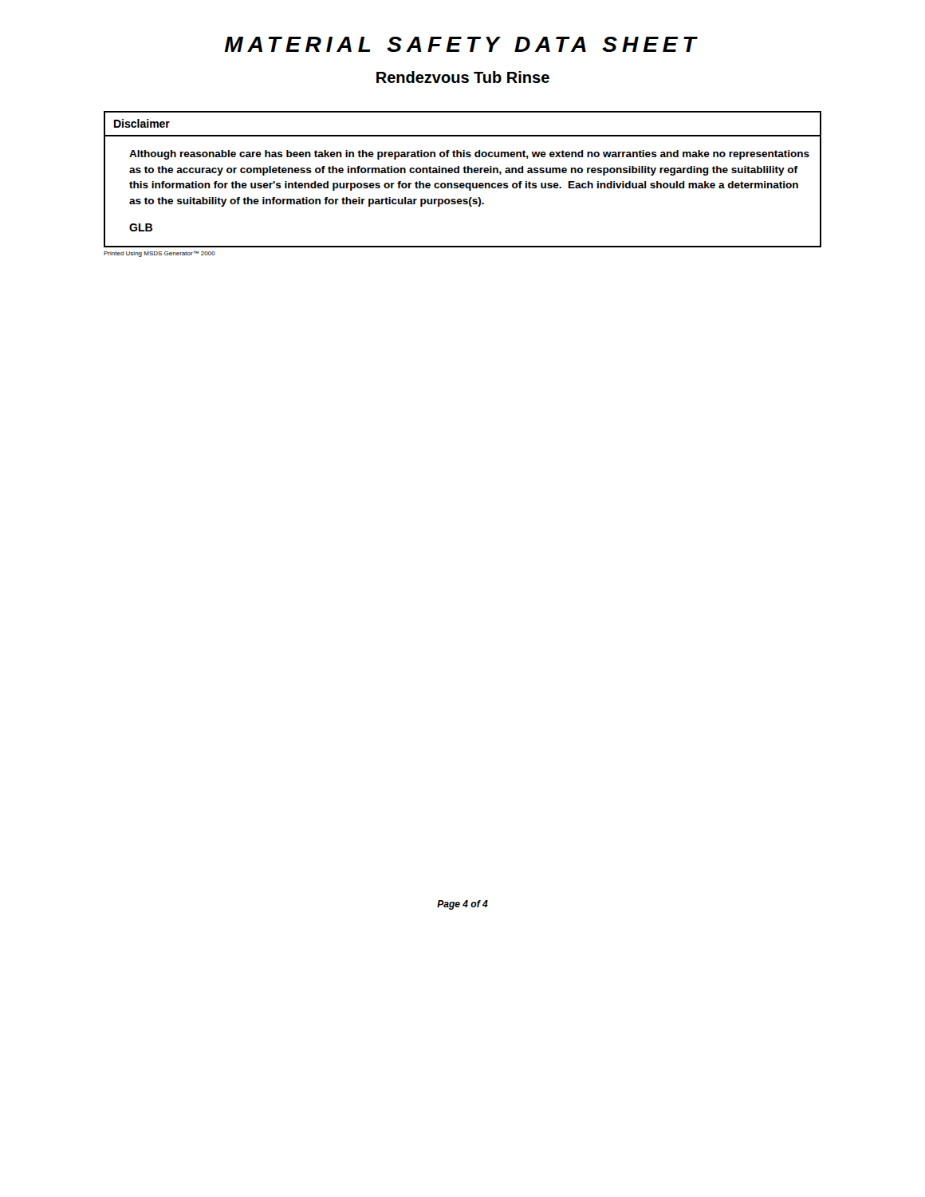MATERIAL SAFETY DATA SHEET
Rendezvous Tub Rinse
Disclaimer
Although reasonable care has been taken in the preparation of this document, we extend no warranties and make no representations as to the accuracy or completeness of the information contained therein, and assume no responsibility regarding the suitablility of this information for the user's intended purposes or for the consequences of its use. Each individual should make a determination as to the suitability of the information for their particular purposes(s).
GLB
Printed Using MSDS Generator™ 2000
Page 4 of 4